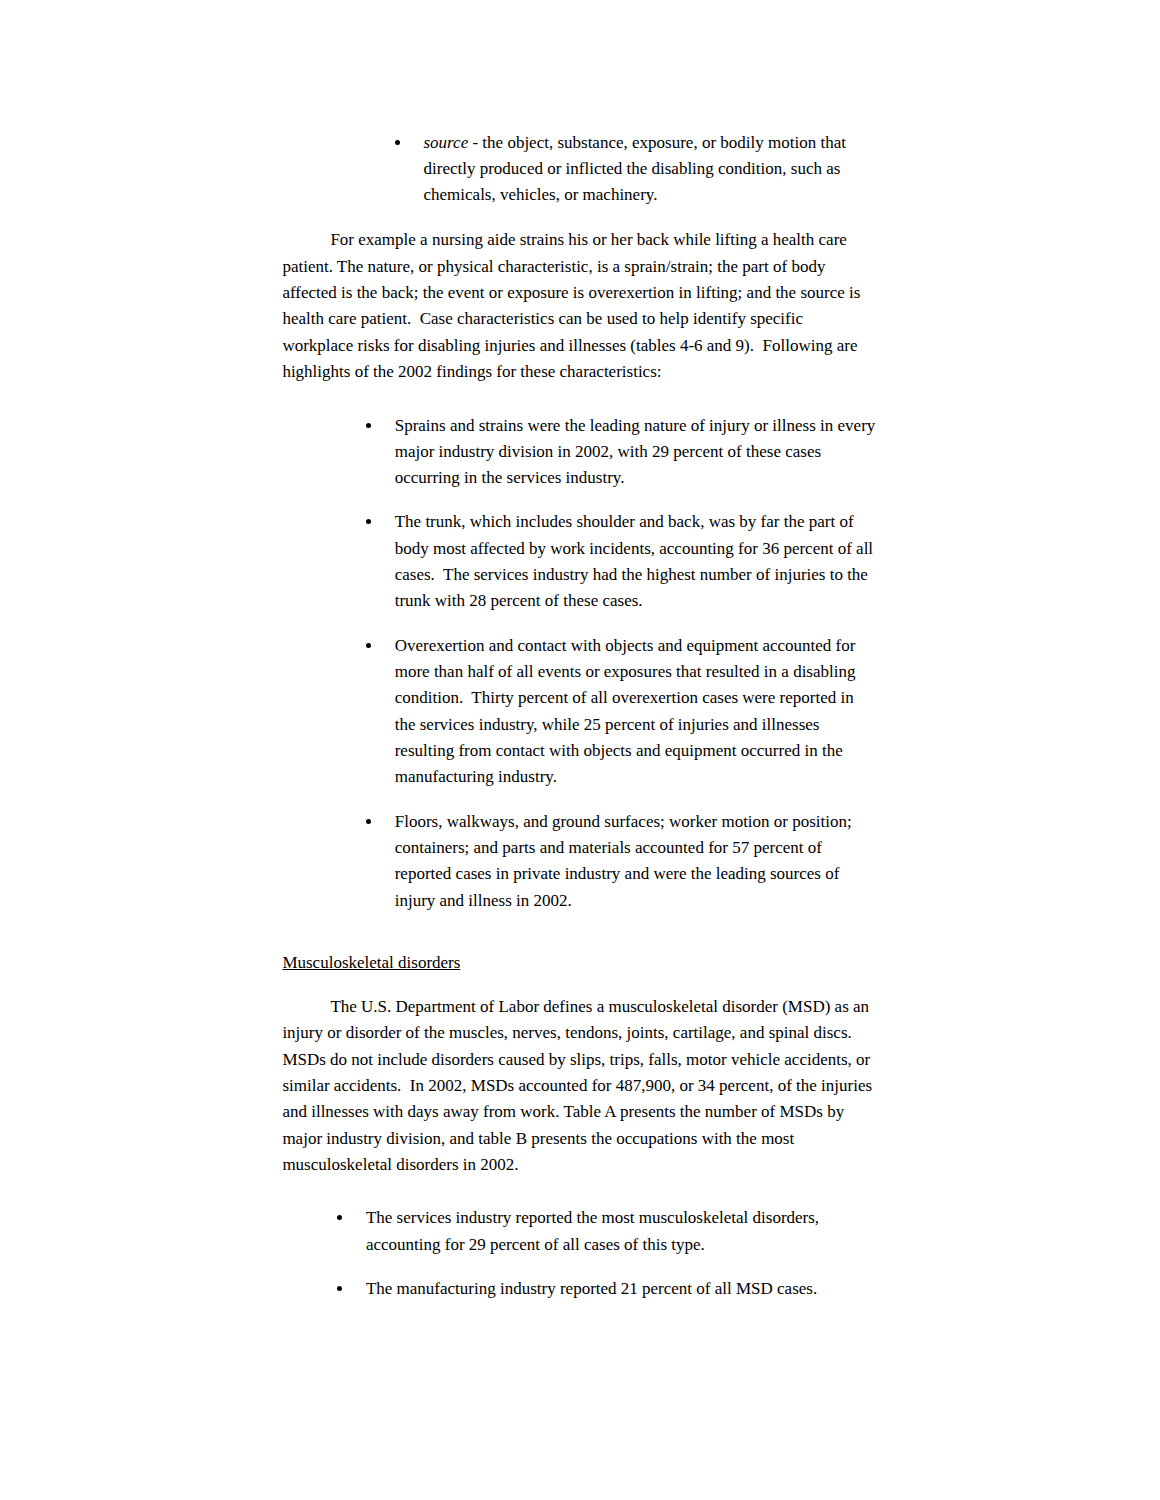source - the object, substance, exposure, or bodily motion that directly produced or inflicted the disabling condition, such as chemicals, vehicles, or machinery.
For example a nursing aide strains his or her back while lifting a health care patient. The nature, or physical characteristic, is a sprain/strain; the part of body affected is the back; the event or exposure is overexertion in lifting; and the source is health care patient. Case characteristics can be used to help identify specific workplace risks for disabling injuries and illnesses (tables 4-6 and 9). Following are highlights of the 2002 findings for these characteristics:
Sprains and strains were the leading nature of injury or illness in every major industry division in 2002, with 29 percent of these cases occurring in the services industry.
The trunk, which includes shoulder and back, was by far the part of body most affected by work incidents, accounting for 36 percent of all cases. The services industry had the highest number of injuries to the trunk with 28 percent of these cases.
Overexertion and contact with objects and equipment accounted for more than half of all events or exposures that resulted in a disabling condition. Thirty percent of all overexertion cases were reported in the services industry, while 25 percent of injuries and illnesses resulting from contact with objects and equipment occurred in the manufacturing industry.
Floors, walkways, and ground surfaces; worker motion or position; containers; and parts and materials accounted for 57 percent of reported cases in private industry and were the leading sources of injury and illness in 2002.
Musculoskeletal disorders
The U.S. Department of Labor defines a musculoskeletal disorder (MSD) as an injury or disorder of the muscles, nerves, tendons, joints, cartilage, and spinal discs. MSDs do not include disorders caused by slips, trips, falls, motor vehicle accidents, or similar accidents. In 2002, MSDs accounted for 487,900, or 34 percent, of the injuries and illnesses with days away from work. Table A presents the number of MSDs by major industry division, and table B presents the occupations with the most musculoskeletal disorders in 2002.
The services industry reported the most musculoskeletal disorders, accounting for 29 percent of all cases of this type.
The manufacturing industry reported 21 percent of all MSD cases.